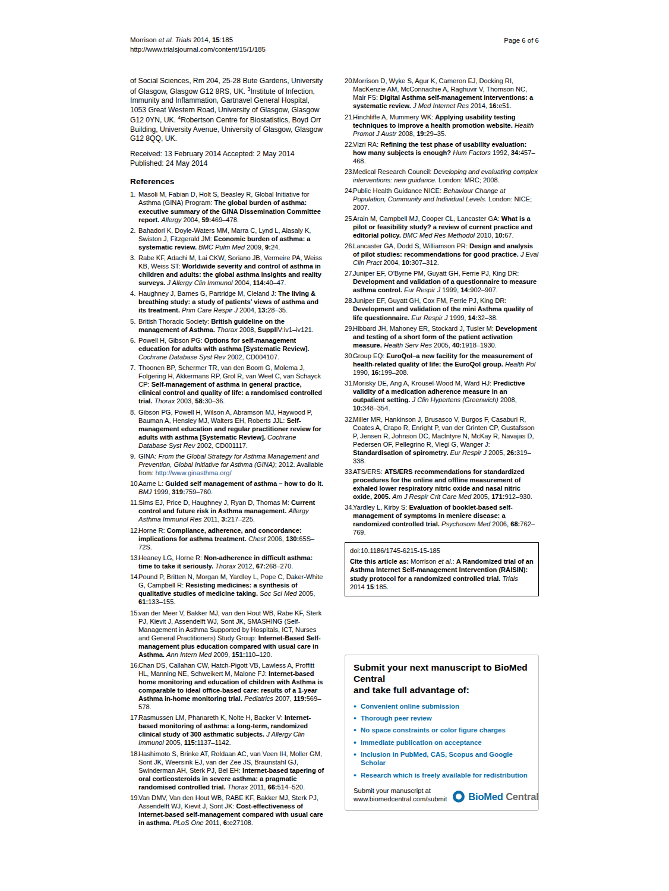Morrison et al. Trials 2014, 15:185
http://www.trialsjournal.com/content/15/1/185
Page 6 of 6
of Social Sciences, Rm 204, 25-28 Bute Gardens, University of Glasgow, Glasgow G12 8RS, UK. 3Institute of Infection, Immunity and Inflammation, Gartnavel General Hospital, 1053 Great Western Road, University of Glasgow, Glasgow G12 0YN, UK. 4Robertson Centre for Biostatistics, Boyd Orr Building, University Avenue, University of Glasgow, Glasgow G12 8QQ, UK.
Received: 13 February 2014 Accepted: 2 May 2014
Published: 24 May 2014
References
Masoli M, Fabian D, Holt S, Beasley R, Global Initiative for Asthma (GINA) Program: The global burden of asthma: executive summary of the GINA Dissemination Committee report. Allergy 2004, 59: 469–478.
Bahadori K, Doyle-Waters MM, Marra C, Lynd L, Alasaly K, Swiston J, Fitzgerald JM: Economic burden of asthma: a systematic review. BMC Pulm Med 2009, 9: 24.
Rabe KF, Adachi M, Lai CKW, Soriano JB, Vermeire PA, Weiss KB, Weiss ST: Worldwide severity and control of asthma in children and adults: the global asthma insights and reality surveys. J Allergy Clin Immunol 2004, 114: 40–47.
Haughney J, Barnes G, Partridge M, Cleland J: The living & breathing study: a study of patients’ views of asthma and its treatment. Prim Care Respir J 2004, 13: 28–35.
British Thoracic Society: British guideline on the management of Asthma. Thorax 2008, Suppl IV:iv1–iv121.
Powell H, Gibson PG: Options for self-management education for adults with asthma [Systematic Review]. Cochrane Database Syst Rev 2002, CD004107.
Thoonen BP, Schermer TR, van den Boom G, Molema J, Folgering H, Akkermans RP, Grol R, van Weel C, van Schayck CP: Self-management of asthma in general practice, clinical control and quality of life: a randomised controlled trial. Thorax 2003, 58: 30–36.
Gibson PG, Powell H, Wilson A, Abramson MJ, Haywood P, Bauman A, Hensley MJ, Walters EH, Roberts JJL: Self-management education and regular practitioner review for adults with asthma [Systematic Review]. Cochrane Database Syst Rev 2002, CD001117.
GINA: From the Global Strategy for Asthma Management and Prevention, Global Initiative for Asthma (GINA); 2012. Available from: http://www.ginasthma.org/
Aarne L: Guided self management of asthma – how to do it. BMJ 1999, 319: 759–760.
Sims EJ, Price D, Haughney J, Ryan D, Thomas M: Current control and future risk in Asthma management. Allergy Asthma Immunol Res 2011, 3: 217–225.
Horne R: Compliance, adherence, and concordance: implications for asthma treatment. Chest 2006, 130: 65S–72S.
Heaney LG, Horne R: Non-adherence in difficult asthma: time to take it seriously. Thorax 2012, 67: 268–270.
Pound P, Britten N, Morgan M, Yardley L, Pope C, Daker-White G, Campbell R: Resisting medicines: a synthesis of qualitative studies of medicine taking. Soc Sci Med 2005, 61: 133–155.
van der Meer V, Bakker MJ, van den Hout WB, Rabe KF, Sterk PJ, Kievit J, Assendelft WJ, Sont JK, SMASHING (Self-Management in Asthma Supported by Hospitals, ICT, Nurses and General Practitioners) Study Group: Internet-Based Self-management plus education compared with usual care in Asthma. Ann Intern Med 2009, 151: 110–120.
Chan DS, Callahan CW, Hatch-Pigott VB, Lawless A, Proffitt HL, Manning NE, Schweikert M, Malone FJ: Internet-based home monitoring and education of children with Asthma is comparable to ideal office-based care: results of a 1-year Asthma in-home monitoring trial. Pediatrics 2007, 119: 569–578.
Rasmussen LM, Phanareth K, Nolte H, Backer V: Internet-based monitoring of asthma: a long-term, randomized clinical study of 300 asthmatic subjects. J Allergy Clin Immunol 2005, 115: 1137–1142.
Hashimoto S, Brinke AT, Roldaan AC, van Veen IH, Moller GM, Sont JK, Weersink EJ, van der Zee JS, Braunstahl GJ, Swinderman AH, Sterk PJ, Bel EH: Internet-based tapering of oral corticosteroids in severe asthma: a pragmatic randomised controlled trial. Thorax 2011, 66: 514–520.
Van DMV, Van den Hout WB, RABE KF, Bakker MJ, Sterk PJ, Assendelft WJ, Kievit J, Sont JK: Cost-effectiveness of internet-based self-management compared with usual care in asthma. PLoS One 2011, 6: e27108.
Morrison D, Wyke S, Agur K, Cameron EJ, Docking RI, MacKenzie AM, McConnachie A, Raghuvir V, Thomson NC, Mair FS: Digital Asthma self-management interventions: a systematic review. J Med Internet Res 2014, 16: e51.
Hinchliffe A, Mummery WK: Applying usability testing techniques to improve a health promotion website. Health Promot J Austr 2008, 19: 29–35.
Vizri RA: Refining the test phase of usability evaluation: how many subjects is enough? Hum Factors 1992, 34: 457–468.
Medical Research Council: Developing and evaluating complex interventions: new guidance. London: MRC; 2008.
Public Health Guidance NICE: Behaviour Change at Population, Community and Individual Levels. London: NICE; 2007.
Arain M, Campbell MJ, Cooper CL, Lancaster GA: What is a pilot or feasibility study? a review of current practice and editorial policy. BMC Med Res Methodol 2010, 10: 67.
Lancaster GA, Dodd S, Williamson PR: Design and analysis of pilot studies: recommendations for good practice. J Eval Clin Pract 2004, 10: 307–312.
Juniper EF, O’Byrne PM, Guyatt GH, Ferrie PJ, King DR: Development and validation of a questionnaire to measure asthma control. Eur Respir J 1999, 14: 902–907.
Juniper EF, Guyatt GH, Cox FM, Ferrie PJ, King DR: Development and validation of the mini Asthma quality of life questionnaire. Eur Respir J 1999, 14: 32–38.
Hibbard JH, Mahoney ER, Stockard J, Tusler M: Development and testing of a short form of the patient activation measure. Health Serv Res 2005, 40: 1918–1930.
Group EQ: EuroQol–a new facility for the measurement of health-related quality of life: the EuroQol group. Health Pol 1990, 16: 199–208.
Morisky DE, Ang A, Krousel-Wood M, Ward HJ: Predictive validity of a medication adherence measure in an outpatient setting. J Clin Hypertens (Greenwich) 2008, 10: 348–354.
Miller MR, Hankinson J, Brusasco V, Burgos F, Casaburi R, Coates A, Crapo R, Enright P, van der Grinten CP, Gustafsson P, Jensen R, Johnson DC, MacIntyre N, McKay R, Navajas D, Pedersen OF, Pellegrino R, Viegi G, Wanger J: Standardisation of spirometry. Eur Respir J 2005, 26: 319–338.
ATS/ERS: ATS/ERS recommendations for standardized procedures for the online and offline measurement of exhaled lower respiratory nitric oxide and nasal nitric oxide, 2005. Am J Respir Crit Care Med 2005, 171: 912–930.
Yardley L, Kirby S: Evaluation of booklet-based self-management of symptoms in meniere disease: a randomized controlled trial. Psychosom Med 2006, 68: 762–769.
doi:10.1186/1745-6215-15-185
Cite this article as: Morrison et al.: A Randomized trial of an Asthma Internet Self-management Intervention (RAISIN): study protocol for a randomized controlled trial. Trials 2014 15:185.
Submit your next manuscript to BioMed Central
and take full advantage of:
Convenient online submission
Thorough peer review
No space constraints or color figure charges
Immediate publication on acceptance
Inclusion in PubMed, CAS, Scopus and Google Scholar
Research which is freely available for redistribution
Submit your manuscript at
www.biomedcentral.com/submit
BioMed Central